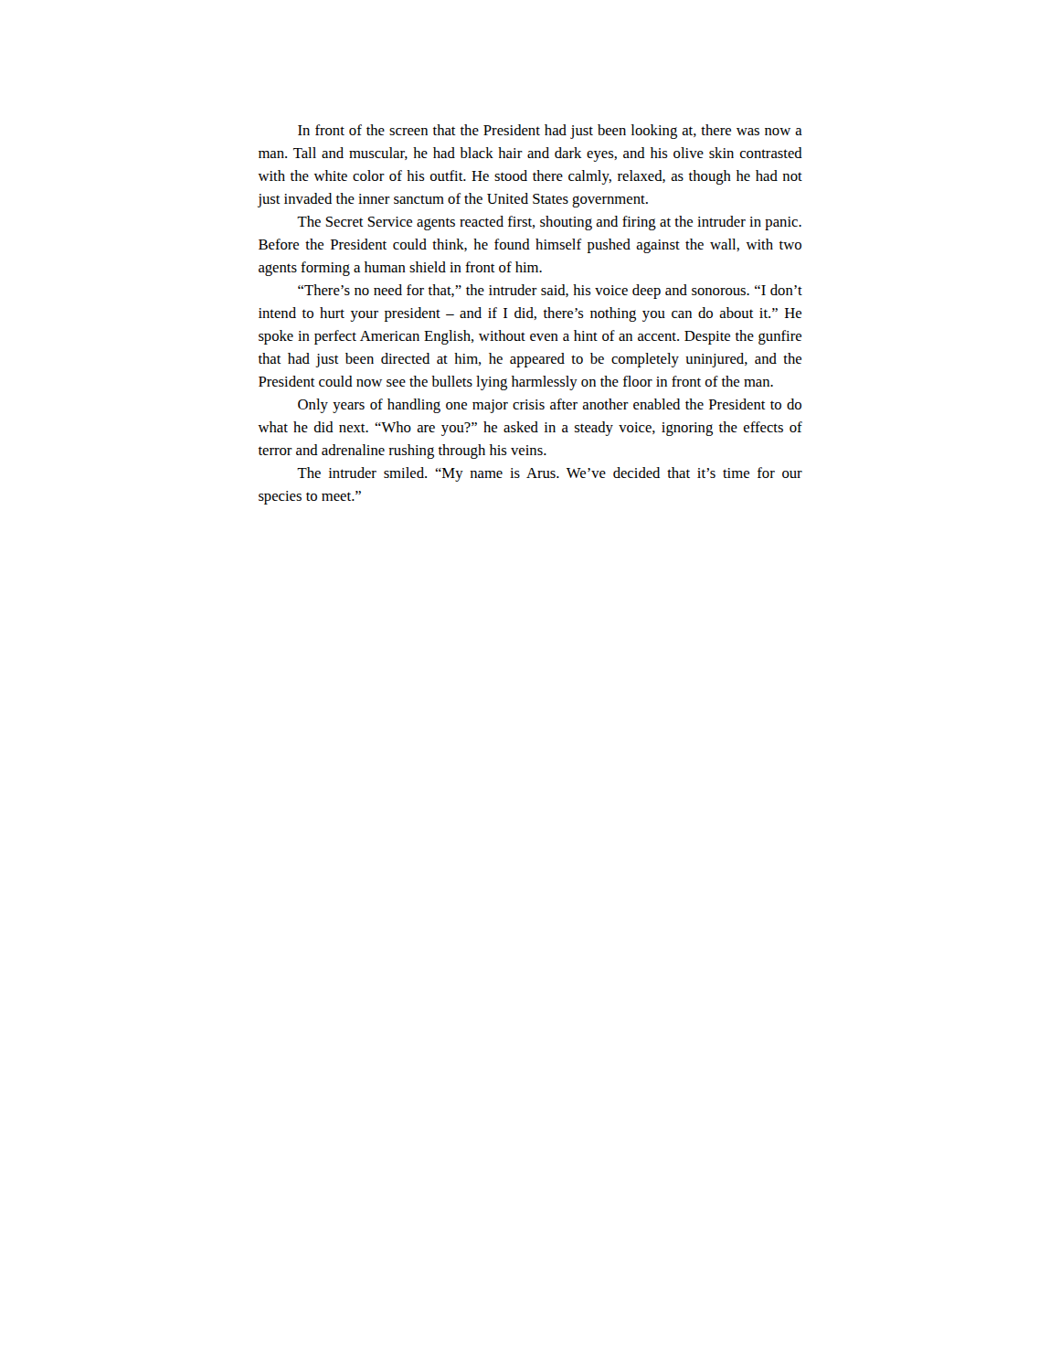In front of the screen that the President had just been looking at, there was now a man. Tall and muscular, he had black hair and dark eyes, and his olive skin contrasted with the white color of his outfit. He stood there calmly, relaxed, as though he had not just invaded the inner sanctum of the United States government.
The Secret Service agents reacted first, shouting and firing at the intruder in panic. Before the President could think, he found himself pushed against the wall, with two agents forming a human shield in front of him.
“There’s no need for that,” the intruder said, his voice deep and sonorous. “I don’t intend to hurt your president – and if I did, there’s nothing you can do about it.” He spoke in perfect American English, without even a hint of an accent. Despite the gunfire that had just been directed at him, he appeared to be completely uninjured, and the President could now see the bullets lying harmlessly on the floor in front of the man.
Only years of handling one major crisis after another enabled the President to do what he did next. “Who are you?” he asked in a steady voice, ignoring the effects of terror and adrenaline rushing through his veins.
The intruder smiled. “My name is Arus. We’ve decided that it’s time for our species to meet.”